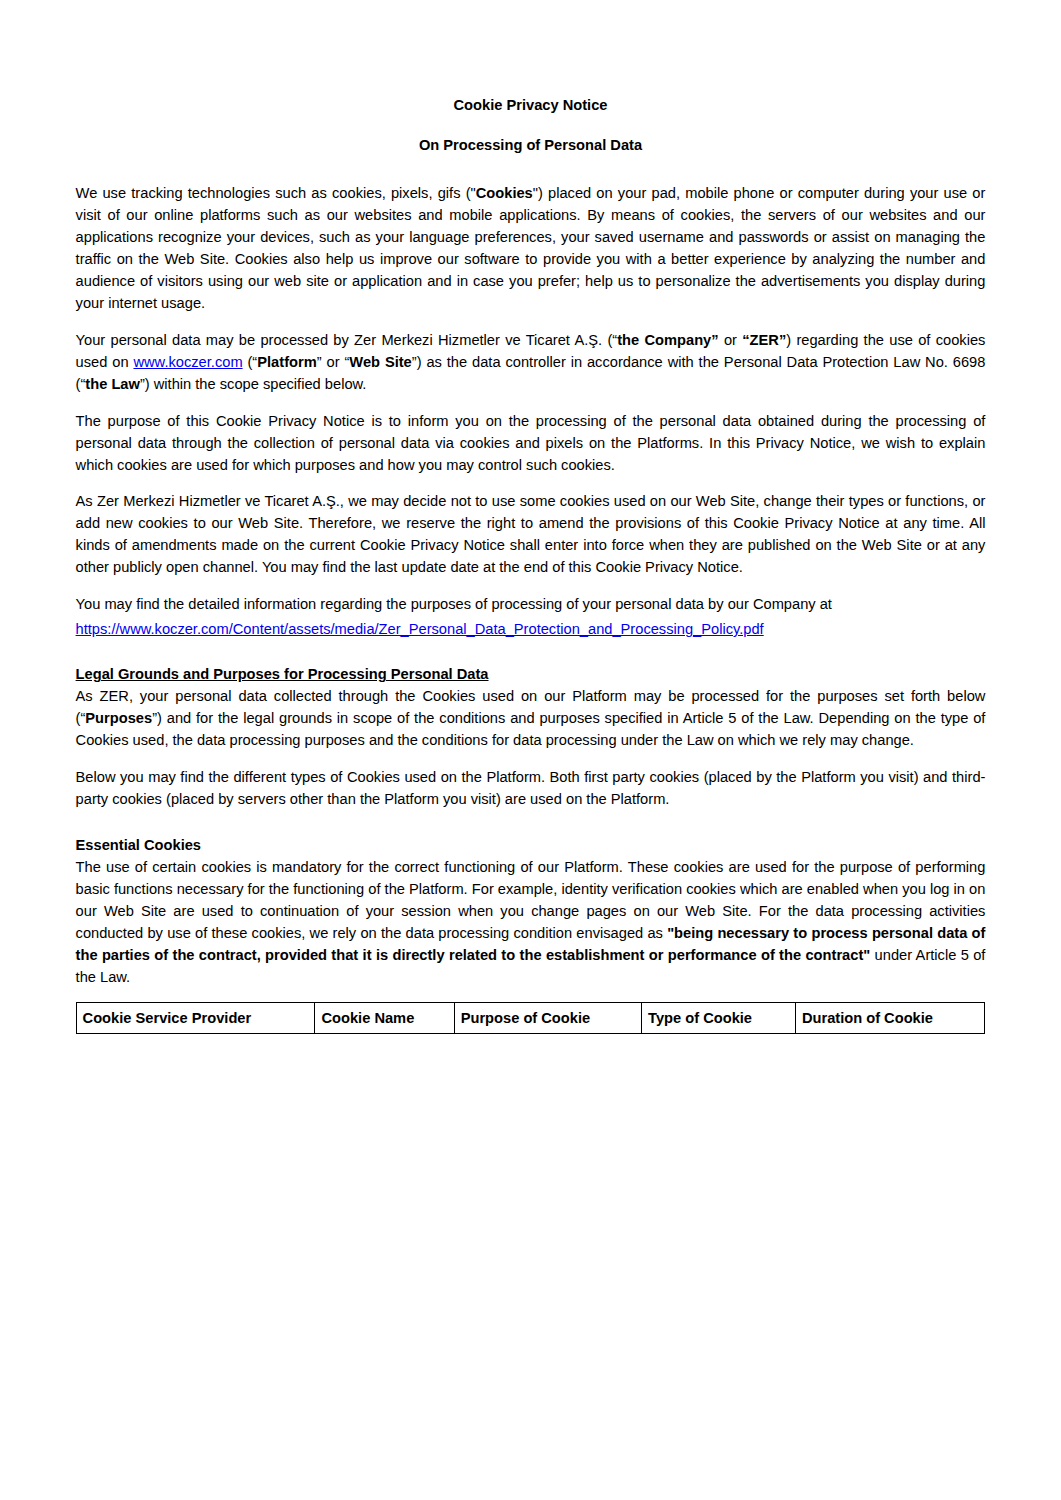Cookie Privacy Notice
On Processing of Personal Data
We use tracking technologies such as cookies, pixels, gifs ("Cookies") placed on your pad, mobile phone or computer during your use or visit of our online platforms such as our websites and mobile applications. By means of cookies, the servers of our websites and our applications recognize your devices, such as your language preferences, your saved username and passwords or assist on managing the traffic on the Web Site. Cookies also help us improve our software to provide you with a better experience by analyzing the number and audience of visitors using our web site or application and in case you prefer; help us to personalize the advertisements you display during your internet usage.
Your personal data may be processed by Zer Merkezi Hizmetler ve Ticaret A.Ş. (“the Company” or “ZER”) regarding the use of cookies used on www.koczer.com (“Platform” or “Web Site”) as the data controller in accordance with the Personal Data Protection Law No. 6698 (“the Law”) within the scope specified below.
The purpose of this Cookie Privacy Notice is to inform you on the processing of the personal data obtained during the processing of personal data through the collection of personal data via cookies and pixels on the Platforms. In this Privacy Notice, we wish to explain which cookies are used for which purposes and how you may control such cookies.
As Zer Merkezi Hizmetler ve Ticaret A.Ş., we may decide not to use some cookies used on our Web Site, change their types or functions, or add new cookies to our Web Site. Therefore, we reserve the right to amend the provisions of this Cookie Privacy Notice at any time. All kinds of amendments made on the current Cookie Privacy Notice shall enter into force when they are published on the Web Site or at any other publicly open channel. You may find the last update date at the end of this Cookie Privacy Notice.
You may find the detailed information regarding the purposes of processing of your personal data by our Company at
https://www.koczer.com/Content/assets/media/Zer_Personal_Data_Protection_and_Processing_Policy.pdf
Legal Grounds and Purposes for Processing Personal Data
As ZER, your personal data collected through the Cookies used on our Platform may be processed for the purposes set forth below (“Purposes”) and for the legal grounds in scope of the conditions and purposes specified in Article 5 of the Law. Depending on the type of Cookies used, the data processing purposes and the conditions for data processing under the Law on which we rely may change.
Below you may find the different types of Cookies used on the Platform. Both first party cookies (placed by the Platform you visit) and third-party cookies (placed by servers other than the Platform you visit) are used on the Platform.
Essential Cookies
The use of certain cookies is mandatory for the correct functioning of our Platform. These cookies are used for the purpose of performing basic functions necessary for the functioning of the Platform. For example, identity verification cookies which are enabled when you log in on our Web Site are used to continuation of your session when you change pages on our Web Site. For the data processing activities conducted by use of these cookies, we rely on the data processing condition envisaged as "being necessary to process personal data of the parties of the contract, provided that it is directly related to the establishment or performance of the contract" under Article 5 of the Law.
| Cookie Service Provider | Cookie Name | Purpose of Cookie | Type of Cookie | Duration of Cookie |
| --- | --- | --- | --- | --- |